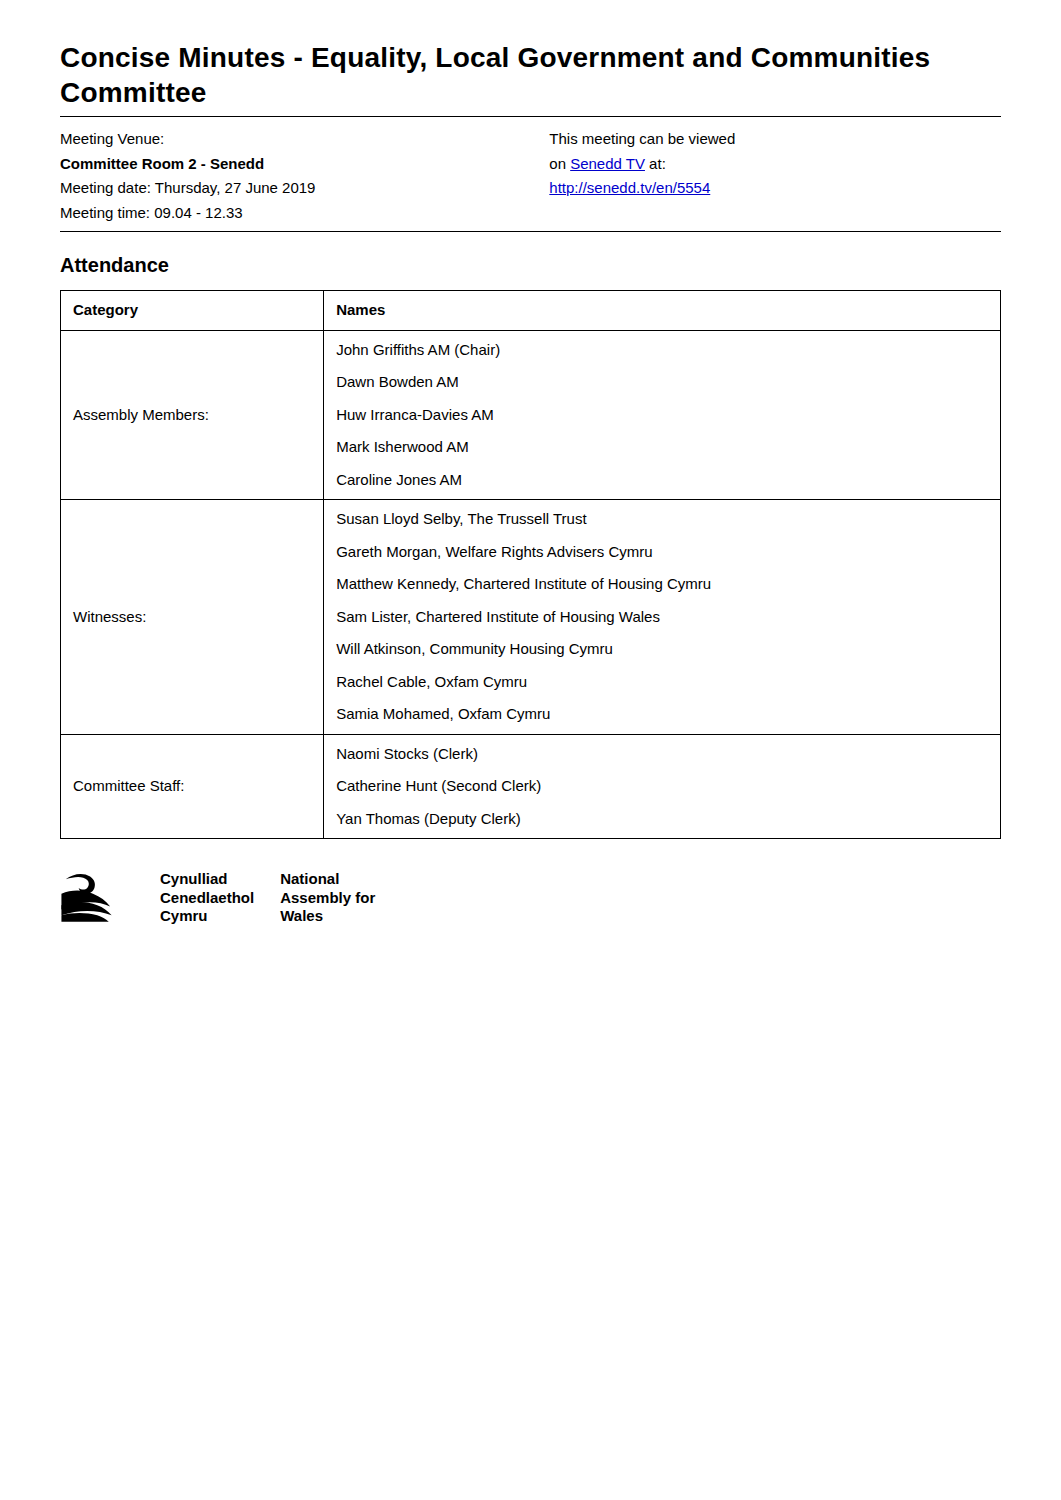Concise Minutes - Equality, Local Government and Communities Committee
| Meeting Venue: | This meeting can be viewed |
| Committee Room 2 - Senedd | on Senedd TV at: |
| Meeting date: Thursday, 27 June 2019 | http://senedd.tv/en/5554 |
| Meeting time: 09.04 - 12.33 | |
Attendance
| Category | Names |
| --- | --- |
| Assembly Members: | John Griffiths AM (Chair) Dawn Bowden AM Huw Irranca-Davies AM Mark Isherwood AM Caroline Jones AM |
| Witnesses: | Susan Lloyd Selby, The Trussell Trust Gareth Morgan, Welfare Rights Advisers Cymru Matthew Kennedy, Chartered Institute of Housing Cymru Sam Lister, Chartered Institute of Housing Wales Will Atkinson, Community Housing Cymru Rachel Cable, Oxfam Cymru Samia Mohamed, Oxfam Cymru |
| Committee Staff: | Naomi Stocks (Clerk) Catherine Hunt (Second Clerk) Yan Thomas (Deputy Clerk) |
Cynulliad
Cenedlaethol
Cymru
National
Assembly for
Wales